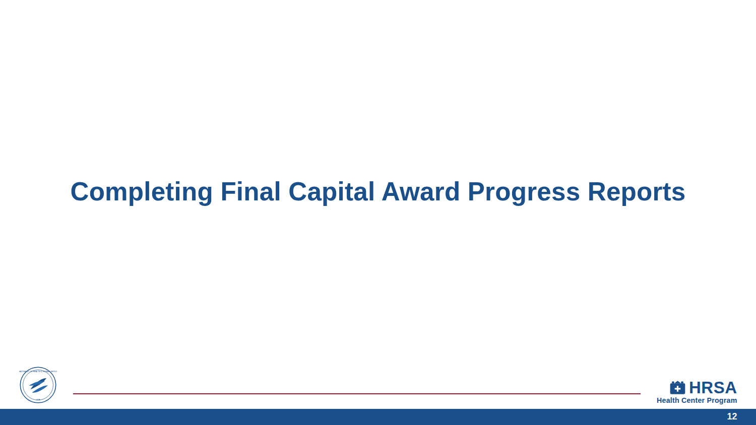Completing Final Capital Award Progress Reports
DEPARTMENT OF HEALTH & HUMAN SERVICES USA
HRSA
Health Center Program
12